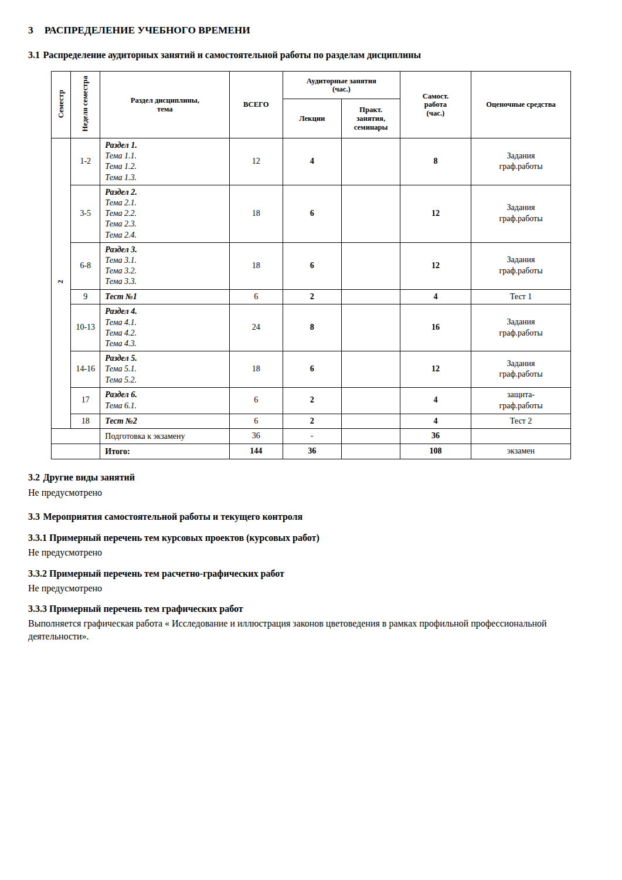3 РАСПРЕДЕЛЕНИЕ УЧЕБНОГО ВРЕМЕНИ
3.1 Распределение аудиторных занятий и самостоятельной работы по разделам дисциплины
| Семестр | Неделя семестра | Раздел дисциплины, тема | ВСЕГО | Аудиторные занятия (час.) | Самост. работа (час.) | Оценочные средства |
| --- | --- | --- | --- | --- | --- | --- |
| Лекции | Практ. занятия, семинары |
| 2 | 1-2 | Раздел 1. Тема 1.1. Тема 1.2. Тема 1.3. | 12 | 4 | | 8 | Задания граф.работы |
| 3-5 | Раздел 2. Тема 2.1. Тема 2.2. Тема 2.3. Тема 2.4. | 18 | 6 | | 12 | Задания граф.работы |
| 6-8 | Раздел 3. Тема 3.1. Тема 3.2. Тема 3.3. | 18 | 6 | | 12 | Задания граф.работы |
| 9 | Тест №1 | 6 | 2 | | 4 | Тест 1 |
| 10-13 | Раздел 4. Тема 4.1. Тема 4.2. Тема 4.3. | 24 | 8 | | 16 | Задания граф.работы |
| 14-16 | Раздел 5. Тема 5.1. Тема 5.2. | 18 | 6 | | 12 | Задания граф.работы |
| 17 | Раздел 6. Тема 6.1. | 6 | 2 | | 4 | защита- граф.работы |
| 18 | Тест №2 | 6 | 2 | | 4 | Тест 2 |
| | Подготовка к экзамену | 36 | - | | 36 | |
| | Итого: | 144 | 36 | | 108 | экзамен |
3.2 Другие виды занятий
Не предусмотрено
3.3 Мероприятия самостоятельной работы и текущего контроля
3.3.1 Примерный перечень тем курсовых проектов (курсовых работ)
Не предусмотрено
3.3.2 Примерный перечень тем расчетно-графических работ
Не предусмотрено
3.3.3 Примерный перечень тем графических работ
Выполняется графическая работа « Исследование и иллюстрация законов цветоведения в рамках профильной профессиональной деятельности».